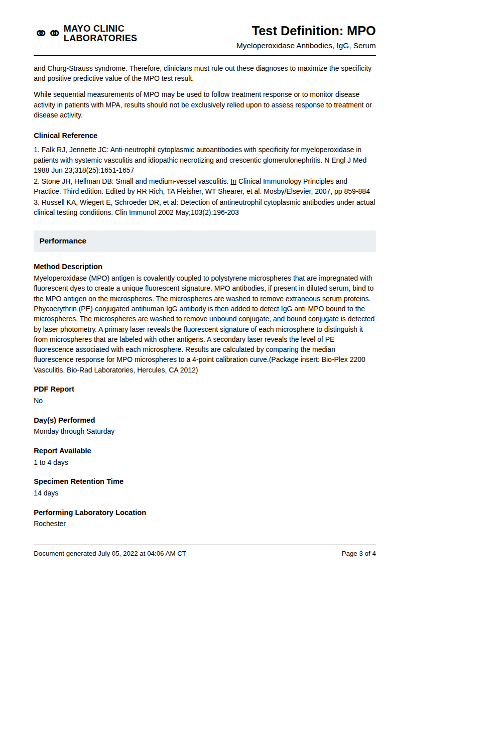⚭⚭
MAYO CLINIC
LABORATORIES
Test Definition: MPO
Myeloperoxidase Antibodies, IgG, Serum
and Churg-Strauss syndrome. Therefore, clinicians must rule out these diagnoses to maximize the specificity and positive predictive value of the MPO test result.
While sequential measurements of MPO may be used to follow treatment response or to monitor disease activity in patients with MPA, results should not be exclusively relied upon to assess response to treatment or disease activity.
Clinical Reference
1. Falk RJ, Jennette JC: Anti-neutrophil cytoplasmic autoantibodies with specificity for myeloperoxidase in patients with systemic vasculitis and idiopathic necrotizing and crescentic glomerulonephritis. N Engl J Med 1988 Jun 23;318(25):1651-1657
2. Stone JH, Hellman DB: Small and medium-vessel vasculitis. In Clinical Immunology Principles and Practice. Third edition. Edited by RR Rich, TA Fleisher, WT Shearer, et al. Mosby/Elsevier, 2007, pp 859-884
3. Russell KA, Wiegert E, Schroeder DR, et al: Detection of antineutrophil cytoplasmic antibodies under actual clinical testing conditions. Clin Immunol 2002 May;103(2):196-203
Performance
Method Description
Myeloperoxidase (MPO) antigen is covalently coupled to polystyrene microspheres that are impregnated with fluorescent dyes to create a unique fluorescent signature. MPO antibodies, if present in diluted serum, bind to the MPO antigen on the microspheres. The microspheres are washed to remove extraneous serum proteins. Phycoerythrin (PE)-conjugated antihuman IgG antibody is then added to detect IgG anti-MPO bound to the microspheres. The microspheres are washed to remove unbound conjugate, and bound conjugate is detected by laser photometry. A primary laser reveals the fluorescent signature of each microsphere to distinguish it from microspheres that are labeled with other antigens. A secondary laser reveals the level of PE fluorescence associated with each microsphere. Results are calculated by comparing the median fluorescence response for MPO microspheres to a 4-point calibration curve.(Package insert: Bio-Plex 2200 Vasculitis. Bio-Rad Laboratories, Hercules, CA 2012)
PDF Report
No
Day(s) Performed
Monday through Saturday
Report Available
1 to 4 days
Specimen Retention Time
14 days
Performing Laboratory Location
Rochester
Document generated July 05, 2022 at 04:06 AM CT Page 3 of 4